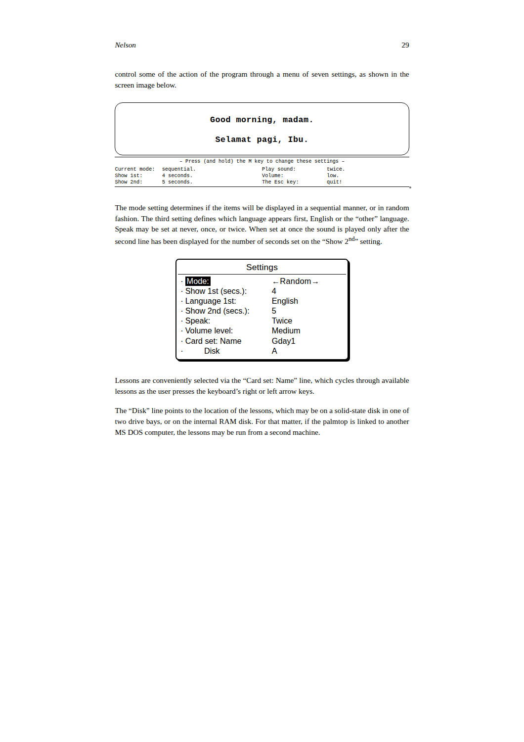Nelson 29
control some of the action of the program through a menu of seven settings, as shown in the screen image below.
Good morning, madam.
Selamat pagi, Ibu.
– Press (and hold) the M key to change these settings –
| Current mode: | sequential. | Play sound: | twice. |
| Show 1st: | 4 seconds. | Volume: | low. |
| Show 2nd: | 5 seconds. | The Esc key: | quit! |
The mode setting determines if the items will be displayed in a sequential manner, or in random fashion. The third setting defines which language appears first, English or the “other” language. Speak may be set at never, once, or twice. When set at once the sound is played only after the second line has been displayed for the number of seconds set on the “Show 2nd” setting.
Settings
| Mode: | ←Random→ |
| Show 1st (secs.): | 4 |
| Language 1st: | English |
| Show 2nd (secs.): | 5 |
| Speak: | Twice |
| Volume level: | Medium |
| Card set: Name | Gday1 |
| Disk | A |
Lessons are conveniently selected via the “Card set: Name” line, which cycles through available lessons as the user presses the keyboard’s right or left arrow keys.
The “Disk” line points to the location of the lessons, which may be on a solid-state disk in one of two drive bays, or on the internal RAM disk. For that matter, if the palmtop is linked to another MS DOS computer, the lessons may be run from a second machine.